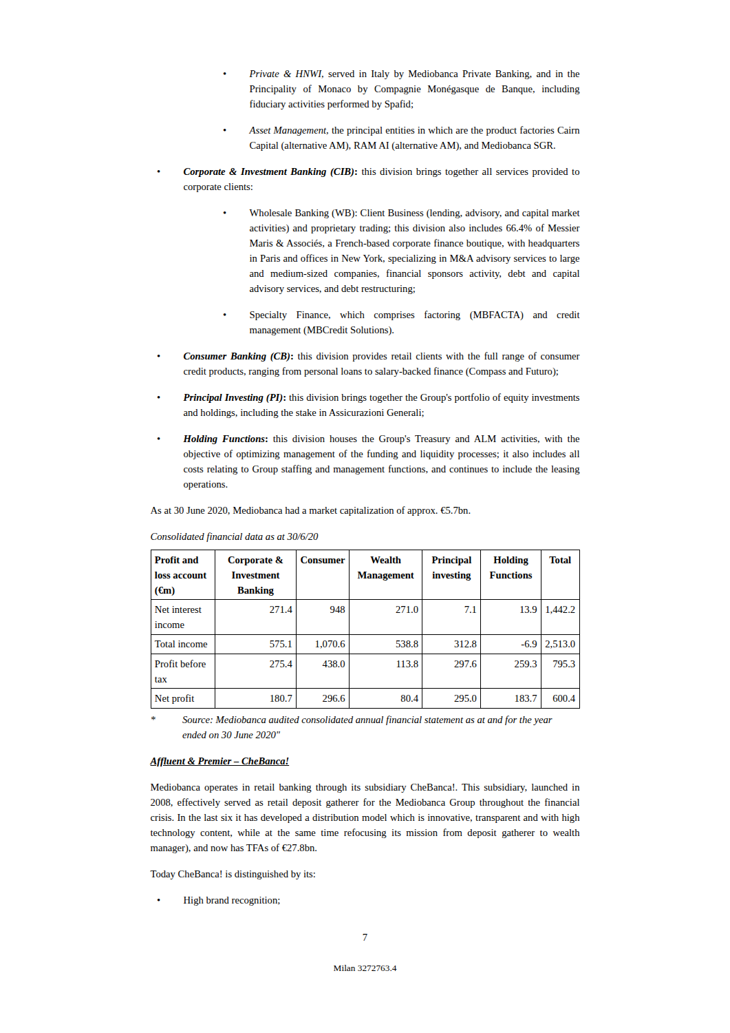Private & HNWI, served in Italy by Mediobanca Private Banking, and in the Principality of Monaco by Compagnie Monégasque de Banque, including fiduciary activities performed by Spafid;
Asset Management, the principal entities in which are the product factories Cairn Capital (alternative AM), RAM AI (alternative AM), and Mediobanca SGR.
Corporate & Investment Banking (CIB): this division brings together all services provided to corporate clients:
Wholesale Banking (WB): Client Business (lending, advisory, and capital market activities) and proprietary trading; this division also includes 66.4% of Messier Maris & Associés, a French-based corporate finance boutique, with headquarters in Paris and offices in New York, specializing in M&A advisory services to large and medium-sized companies, financial sponsors activity, debt and capital advisory services, and debt restructuring;
Specialty Finance, which comprises factoring (MBFACTA) and credit management (MBCredit Solutions).
Consumer Banking (CB): this division provides retail clients with the full range of consumer credit products, ranging from personal loans to salary-backed finance (Compass and Futuro);
Principal Investing (PI): this division brings together the Group's portfolio of equity investments and holdings, including the stake in Assicurazioni Generali;
Holding Functions: this division houses the Group's Treasury and ALM activities, with the objective of optimizing management of the funding and liquidity processes; it also includes all costs relating to Group staffing and management functions, and continues to include the leasing operations.
As at 30 June 2020, Mediobanca had a market capitalization of approx. €5.7bn.
Consolidated financial data as at 30/6/20
| Profit and loss account (€m) | Corporate & Investment Banking | Consumer | Wealth Management | Principal investing | Holding Functions | Total |
| --- | --- | --- | --- | --- | --- | --- |
| Net interest income | 271.4 | 948 | 271.0 | 7.1 | 13.9 | 1,442.2 |
| Total income | 575.1 | 1,070.6 | 538.8 | 312.8 | -6.9 | 2,513.0 |
| Profit before tax | 275.4 | 438.0 | 113.8 | 297.6 | 259.3 | 795.3 |
| Net profit | 180.7 | 296.6 | 80.4 | 295.0 | 183.7 | 600.4 |
| * | Source: Mediobanca audited consolidated annual financial statement as at and for the year ended on 30 June 2020" |
Affluent & Premier – CheBanca!
Mediobanca operates in retail banking through its subsidiary CheBanca!. This subsidiary, launched in 2008, effectively served as retail deposit gatherer for the Mediobanca Group throughout the financial crisis. In the last six it has developed a distribution model which is innovative, transparent and with high technology content, while at the same time refocusing its mission from deposit gatherer to wealth manager), and now has TFAs of €27.8bn.
Today CheBanca! is distinguished by its:
High brand recognition;
7
Milan 3272763.4